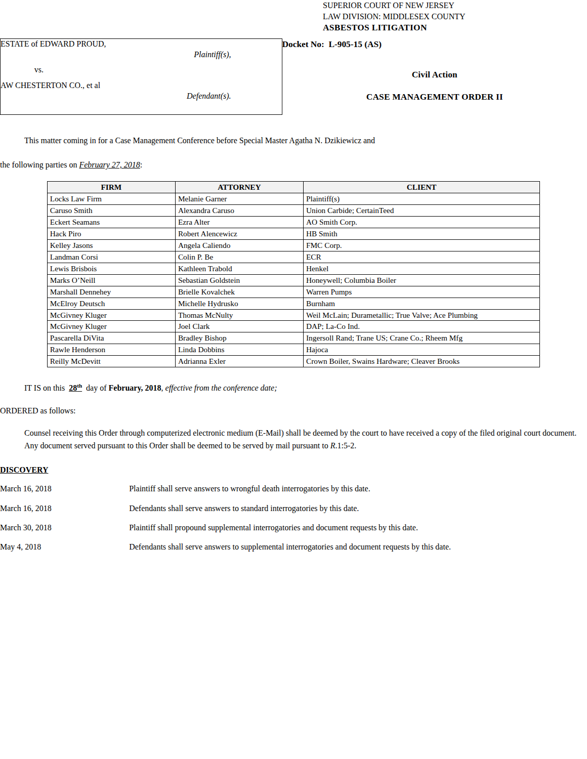SUPERIOR COURT OF NEW JERSEY
LAW DIVISION: MIDDLESEX COUNTY
ASBESTOS LITIGATION
| ESTATE of EDWARD PROUD, Plaintiff(s), vs. AW CHESTERTON CO., et al Defendant(s). | Docket No: L-905-15 (AS) Civil Action CASE MANAGEMENT ORDER II |
This matter coming in for a Case Management Conference before Special Master Agatha N. Dzikiewicz and
the following parties on February 27, 2018:
| FIRM | ATTORNEY | CLIENT |
| --- | --- | --- |
| Locks Law Firm | Melanie Garner | Plaintiff(s) |
| Caruso Smith | Alexandra Caruso | Union Carbide; CertainTeed |
| Eckert Seamans | Ezra Alter | AO Smith Corp. |
| Hack Piro | Robert Alencewicz | HB Smith |
| Kelley Jasons | Angela Caliendo | FMC Corp. |
| Landman Corsi | Colin P. Be | ECR |
| Lewis Brisbois | Kathleen Trabold | Henkel |
| Marks O’Neill | Sebastian Goldstein | Honeywell; Columbia Boiler |
| Marshall Dennehey | Brielle Kovalchek | Warren Pumps |
| McElroy Deutsch | Michelle Hydrusko | Burnham |
| McGivney Kluger | Thomas McNulty | Weil McLain; Durametallic; True Valve; Ace Plumbing |
| McGivney Kluger | Joel Clark | DAP; La-Co Ind. |
| Pascarella DiVita | Bradley Bishop | Ingersoll Rand; Trane US; Crane Co.; Rheem Mfg |
| Rawle Henderson | Linda Dobbins | Hajoca |
| Reilly McDevitt | Adrianna Exler | Crown Boiler, Swains Hardware; Cleaver Brooks |
IT IS on this 28th day of February, 2018, effective from the conference date;
ORDERED as follows:
Counsel receiving this Order through computerized electronic medium (E-Mail) shall be deemed by the court to have received a copy of the filed original court document. Any document served pursuant to this Order shall be deemed to be served by mail pursuant to R.1:5-2.
DISCOVERY
| March 16, 2018 | Plaintiff shall serve answers to wrongful death interrogatories by this date. |
| March 16, 2018 | Defendants shall serve answers to standard interrogatories by this date. |
| March 30, 2018 | Plaintiff shall propound supplemental interrogatories and document requests by this date. |
| May 4, 2018 | Defendants shall serve answers to supplemental interrogatories and document requests by this date. |